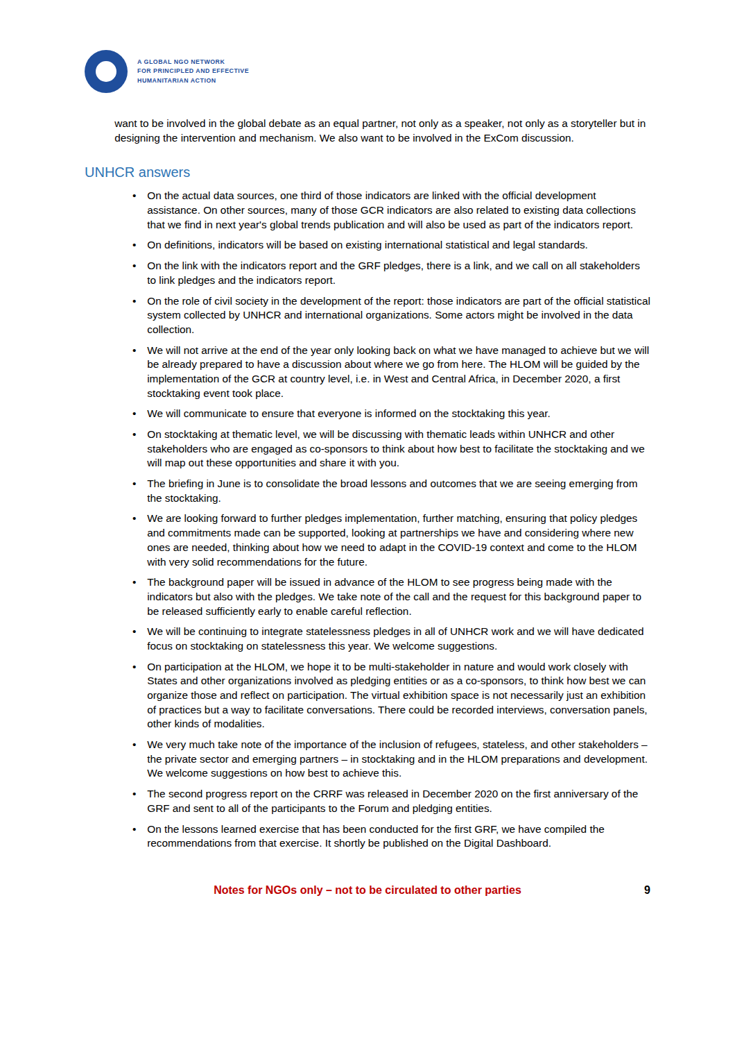A Global NGO Network
for Principled and Effective
Humanitarian Action
want to be involved in the global debate as an equal partner, not only as a speaker, not only as a storyteller but in designing the intervention and mechanism. We also want to be involved in the ExCom discussion.
UNHCR answers
On the actual data sources, one third of those indicators are linked with the official development assistance. On other sources, many of those GCR indicators are also related to existing data collections that we find in next year's global trends publication and will also be used as part of the indicators report.
On definitions, indicators will be based on existing international statistical and legal standards.
On the link with the indicators report and the GRF pledges, there is a link, and we call on all stakeholders to link pledges and the indicators report.
On the role of civil society in the development of the report: those indicators are part of the official statistical system collected by UNHCR and international organizations. Some actors might be involved in the data collection.
We will not arrive at the end of the year only looking back on what we have managed to achieve but we will be already prepared to have a discussion about where we go from here. The HLOM will be guided by the implementation of the GCR at country level, i.e. in West and Central Africa, in December 2020, a first stocktaking event took place.
We will communicate to ensure that everyone is informed on the stocktaking this year.
On stocktaking at thematic level, we will be discussing with thematic leads within UNHCR and other stakeholders who are engaged as co-sponsors to think about how best to facilitate the stocktaking and we will map out these opportunities and share it with you.
The briefing in June is to consolidate the broad lessons and outcomes that we are seeing emerging from the stocktaking.
We are looking forward to further pledges implementation, further matching, ensuring that policy pledges and commitments made can be supported, looking at partnerships we have and considering where new ones are needed, thinking about how we need to adapt in the COVID-19 context and come to the HLOM with very solid recommendations for the future.
The background paper will be issued in advance of the HLOM to see progress being made with the indicators but also with the pledges. We take note of the call and the request for this background paper to be released sufficiently early to enable careful reflection.
We will be continuing to integrate statelessness pledges in all of UNHCR work and we will have dedicated focus on stocktaking on statelessness this year. We welcome suggestions.
On participation at the HLOM, we hope it to be multi-stakeholder in nature and would work closely with States and other organizations involved as pledging entities or as a co-sponsors, to think how best we can organize those and reflect on participation. The virtual exhibition space is not necessarily just an exhibition of practices but a way to facilitate conversations. There could be recorded interviews, conversation panels, other kinds of modalities.
We very much take note of the importance of the inclusion of refugees, stateless, and other stakeholders – the private sector and emerging partners – in stocktaking and in the HLOM preparations and development. We welcome suggestions on how best to achieve this.
The second progress report on the CRRF was released in December 2020 on the first anniversary of the GRF and sent to all of the participants to the Forum and pledging entities.
On the lessons learned exercise that has been conducted for the first GRF, we have compiled the recommendations from that exercise. It shortly be published on the Digital Dashboard.
Notes for NGOs only – not to be circulated to other parties 9